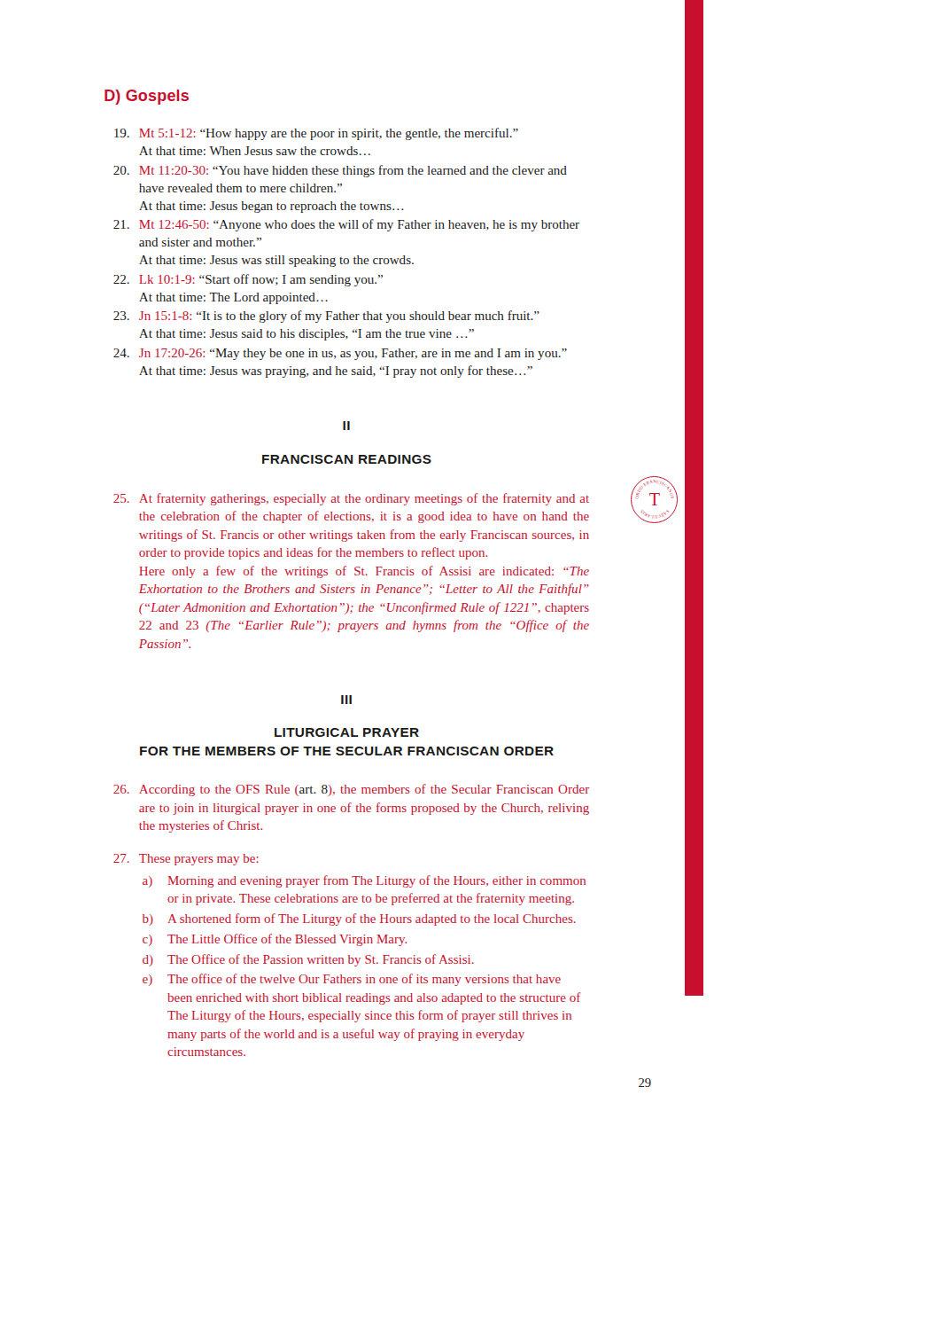ORDO FRANCISCANUS SAECULARIS T
D) Gospels
19. Mt 5:1-12: “How happy are the poor in spirit, the gentle, the merciful.”
At that time: When Jesus saw the crowds…
20. Mt 11:20-30: “You have hidden these things from the learned and the clever and have revealed them to mere children.”
At that time: Jesus began to reproach the towns…
21. Mt 12:46-50: “Anyone who does the will of my Father in heaven, he is my brother and sister and mother.”
At that time: Jesus was still speaking to the crowds.
22. Lk 10:1-9: “Start off now; I am sending you.”
At that time: The Lord appointed…
23. Jn 15:1-8: “It is to the glory of my Father that you should bear much fruit.”
At that time: Jesus said to his disciples, “I am the true vine …”
24. Jn 17:20-26: “May they be one in us, as you, Father, are in me and I am in you.”
At that time: Jesus was praying, and he said, “I pray not only for these…”
II
FRANCISCAN READINGS
25. At fraternity gatherings, especially at the ordinary meetings of the fraternity and at the celebration of the chapter of elections, it is a good idea to have on hand the writings of St. Francis or other writings taken from the early Franciscan sources, in order to provide topics and ideas for the members to reflect upon.
Here only a few of the writings of St. Francis of Assisi are indicated: “The Exhortation to the Brothers and Sisters in Penance”; “Letter to All the Faithful” (“Later Admonition and Exhortation”); the “Unconfirmed Rule of 1221”, chapters 22 and 23 (The “Earlier Rule”); prayers and hymns from the “Office of the Passion”.
III
LITURGICAL PRAYER
FOR THE MEMBERS OF THE SECULAR FRANCISCAN ORDER
26. According to the OFS Rule (art. 8), the members of the Secular Franciscan Order are to join in liturgical prayer in one of the forms proposed by the Church, reliving the mysteries of Christ.
27. These prayers may be:
a) Morning and evening prayer from The Liturgy of the Hours, either in common or in private. These celebrations are to be preferred at the fraternity meeting.
b) A shortened form of The Liturgy of the Hours adapted to the local Churches.
c) The Little Office of the Blessed Virgin Mary.
d) The Office of the Passion written by St. Francis of Assisi.
e) The office of the twelve Our Fathers in one of its many versions that have been enriched with short biblical readings and also adapted to the structure of The Liturgy of the Hours, especially since this form of prayer still thrives in many parts of the world and is a useful way of praying in everyday circumstances.
29